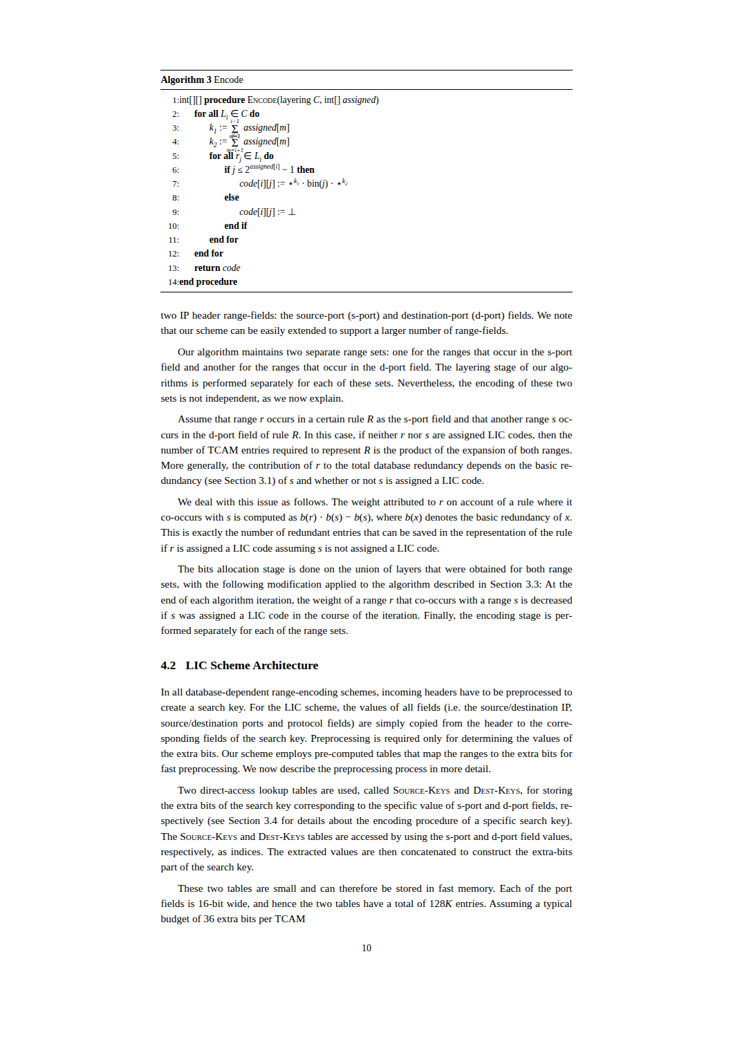Algorithm 3 Encode
| 1: | int[][] procedure Encode (layering C , int[] assigned ) |
| 2: | for all L i ∈ C do |
| 3: | k 1 := Σ i−1 m=1 assigned [ m ] |
| 4: | k 2 := Σ / C / m=i+1 assigned [ m ] |
| 5: | for all r j ∈ L i do |
| 6: | if j ≤ 2 assigned [ i ] − 1 then |
| 7: | code [ i ][ j ] := ⋆ k 1 · bin( j ) · ⋆ k 2 |
| 8: | else |
| 9: | code [ i ][ j ] := ⊥ |
| 10: | end if |
| 11: | end for |
| 12: | end for |
| 13: | return code |
| 14: | end procedure |
two IP header range-fields: the source-port (s-port) and destination-port (d-port) fields. We note that our scheme can be easily extended to support a larger number of range-fields.
Our algorithm maintains two separate range sets: one for the ranges that occur in the s-port field and another for the ranges that occur in the d-port field. The layering stage of our algorithms is performed separately for each of these sets. Nevertheless, the encoding of these two sets is not independent, as we now explain.
Assume that range r occurs in a certain rule R as the s-port field and that another range s occurs in the d-port field of rule R. In this case, if neither r nor s are assigned LIC codes, then the number of TCAM entries required to represent R is the product of the expansion of both ranges. More generally, the contribution of r to the total database redundancy depends on the basic redundancy (see Section 3.1) of s and whether or not s is assigned a LIC code.
We deal with this issue as follows. The weight attributed to r on account of a rule where it co-occurs with s is computed as b(r) · b(s) − b(s), where b(x) denotes the basic redundancy of x. This is exactly the number of redundant entries that can be saved in the representation of the rule if r is assigned a LIC code assuming s is not assigned a LIC code.
The bits allocation stage is done on the union of layers that were obtained for both range sets, with the following modification applied to the algorithm described in Section 3.3: At the end of each algorithm iteration, the weight of a range r that co-occurs with a range s is decreased if s was assigned a LIC code in the course of the iteration. Finally, the encoding stage is performed separately for each of the range sets.
4.2 LIC Scheme Architecture
In all database-dependent range-encoding schemes, incoming headers have to be preprocessed to create a search key. For the LIC scheme, the values of all fields (i.e. the source/destination IP, source/destination ports and protocol fields) are simply copied from the header to the corresponding fields of the search key. Preprocessing is required only for determining the values of the extra bits. Our scheme employs pre-computed tables that map the ranges to the extra bits for fast preprocessing. We now describe the preprocessing process in more detail.
Two direct-access lookup tables are used, called Source-Keys and Dest-Keys, for storing the extra bits of the search key corresponding to the specific value of s-port and d-port fields, respectively (see Section 3.4 for details about the encoding procedure of a specific search key). The Source-Keys and Dest-Keys tables are accessed by using the s-port and d-port field values, respectively, as indices. The extracted values are then concatenated to construct the extra-bits part of the search key.
These two tables are small and can therefore be stored in fast memory. Each of the port fields is 16-bit wide, and hence the two tables have a total of 128K entries. Assuming a typical budget of 36 extra bits per TCAM
10